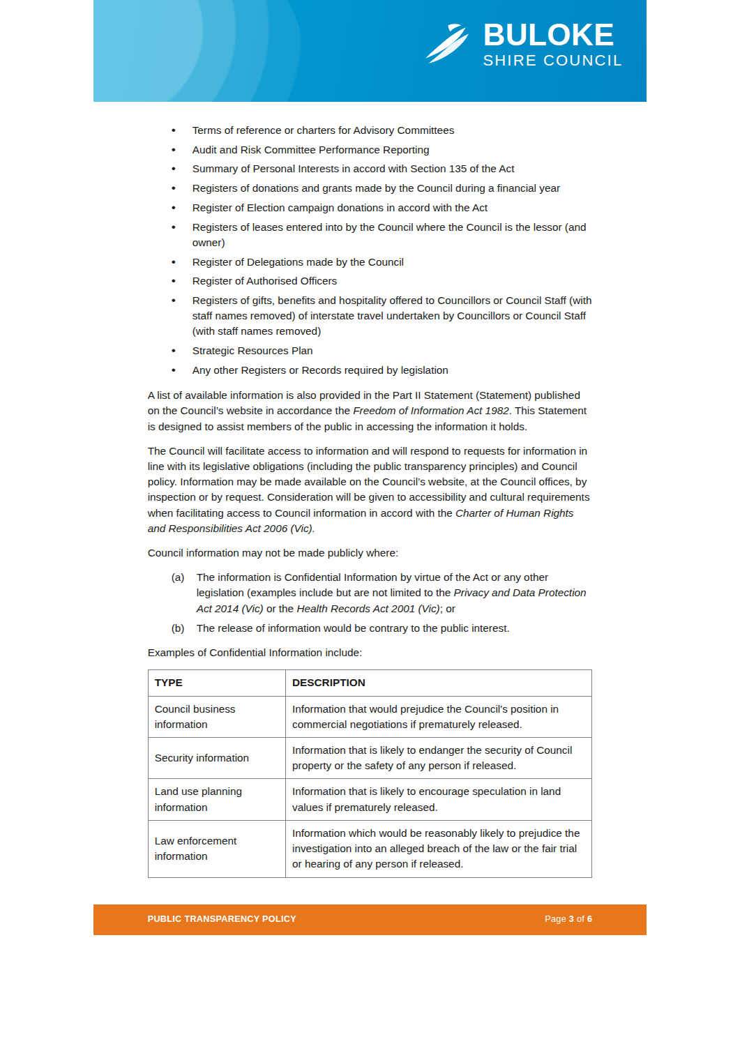BULOKE
SHIRE COUNCIL
Terms of reference or charters for Advisory Committees
Audit and Risk Committee Performance Reporting
Summary of Personal Interests in accord with Section 135 of the Act
Registers of donations and grants made by the Council during a financial year
Register of Election campaign donations in accord with the Act
Registers of leases entered into by the Council where the Council is the lessor (and owner)
Register of Delegations made by the Council
Register of Authorised Officers
Registers of gifts, benefits and hospitality offered to Councillors or Council Staff (with staff names removed) of interstate travel undertaken by Councillors or Council Staff (with staff names removed)
Strategic Resources Plan
Any other Registers or Records required by legislation
A list of available information is also provided in the Part II Statement (Statement) published on the Council’s website in accordance the Freedom of Information Act 1982. This Statement is designed to assist members of the public in accessing the information it holds.
The Council will facilitate access to information and will respond to requests for information in line with its legislative obligations (including the public transparency principles) and Council policy. Information may be made available on the Council’s website, at the Council offices, by inspection or by request. Consideration will be given to accessibility and cultural requirements when facilitating access to Council information in accord with the Charter of Human Rights and Responsibilities Act 2006 (Vic).
Council information may not be made publicly where:
The information is Confidential Information by virtue of the Act or any other legislation (examples include but are not limited to the Privacy and Data Protection Act 2014 (Vic) or the Health Records Act 2001 (Vic); or
The release of information would be contrary to the public interest.
Examples of Confidential Information include:
| TYPE | DESCRIPTION |
| --- | --- |
| Council business information | Information that would prejudice the Council's position in commercial negotiations if prematurely released. |
| Security information | Information that is likely to endanger the security of Council property or the safety of any person if released. |
| Land use planning information | Information that is likely to encourage speculation in land values if prematurely released. |
| Law enforcement information | Information which would be reasonably likely to prejudice the investigation into an alleged breach of the law or the fair trial or hearing of any person if released. |
Public Transparency Policy
Page 3 of 6